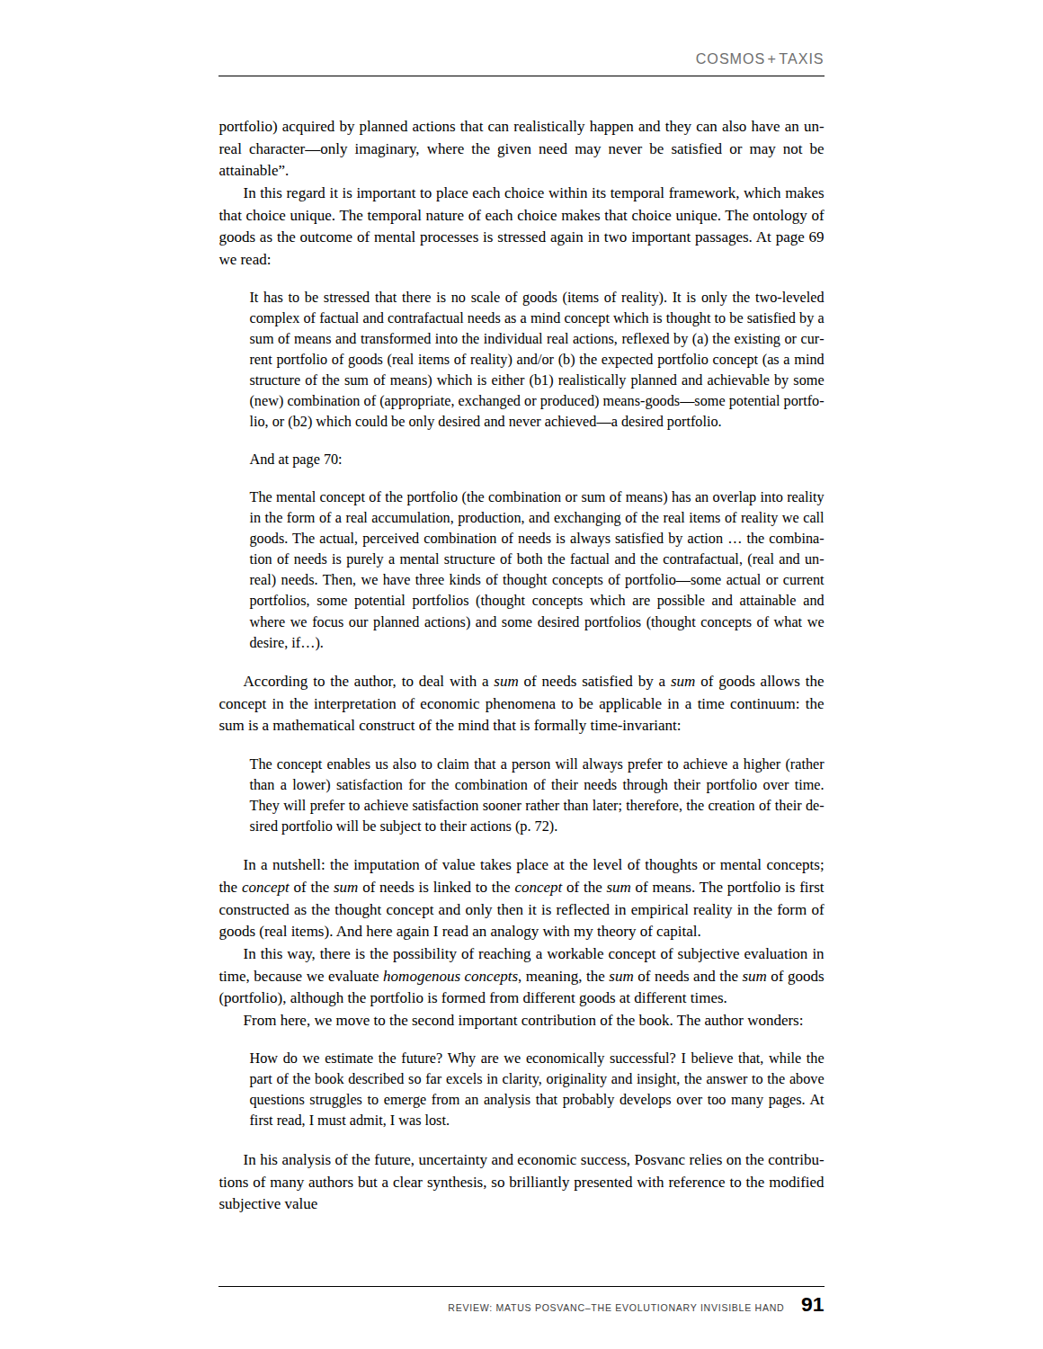Cosmos + Taxis
portfolio) acquired by planned actions that can realistically happen and they can also have an unreal character—only imaginary, where the given need may never be satisfied or may not be attainable”.
In this regard it is important to place each choice within its temporal framework, which makes that choice unique. The temporal nature of each choice makes that choice unique. The ontology of goods as the outcome of mental processes is stressed again in two important passages. At page 69 we read:
It has to be stressed that there is no scale of goods (items of reality). It is only the two-leveled complex of factual and contrafactual needs as a mind concept which is thought to be satisfied by a sum of means and transformed into the individual real actions, reflexed by (a) the existing or current portfolio of goods (real items of reality) and/or (b) the expected portfolio concept (as a mind structure of the sum of means) which is either (b1) realistically planned and achievable by some (new) combination of (appropriate, exchanged or produced) means-goods—some potential portfolio, or (b2) which could be only desired and never achieved—a desired portfolio.
And at page 70:
The mental concept of the portfolio (the combination or sum of means) has an overlap into reality in the form of a real accumulation, production, and exchanging of the real items of reality we call goods. The actual, perceived combination of needs is always satisfied by action … the combination of needs is purely a mental structure of both the factual and the contrafactual, (real and unreal) needs. Then, we have three kinds of thought concepts of portfolio—some actual or current portfolios, some potential portfolios (thought concepts which are possible and attainable and where we focus our planned actions) and some desired portfolios (thought concepts of what we desire, if…).
According to the author, to deal with a sum of needs satisfied by a sum of goods allows the concept in the interpretation of economic phenomena to be applicable in a time continuum: the sum is a mathematical construct of the mind that is formally time-invariant:
The concept enables us also to claim that a person will always prefer to achieve a higher (rather than a lower) satisfaction for the combination of their needs through their portfolio over time. They will prefer to achieve satisfaction sooner rather than later; therefore, the creation of their desired portfolio will be subject to their actions (p. 72).
In a nutshell: the imputation of value takes place at the level of thoughts or mental concepts; the concept of the sum of needs is linked to the concept of the sum of means. The portfolio is first constructed as the thought concept and only then it is reflected in empirical reality in the form of goods (real items). And here again I read an analogy with my theory of capital.
In this way, there is the possibility of reaching a workable concept of subjective evaluation in time, because we evaluate homogenous concepts, meaning, the sum of needs and the sum of goods (portfolio), although the portfolio is formed from different goods at different times.
From here, we move to the second important contribution of the book. The author wonders:
How do we estimate the future? Why are we economically successful? I believe that, while the part of the book described so far excels in clarity, originality and insight, the answer to the above questions struggles to emerge from an analysis that probably develops over too many pages. At first read, I must admit, I was lost.
In his analysis of the future, uncertainty and economic success, Posvanc relies on the contributions of many authors but a clear synthesis, so brilliantly presented with reference to the modified subjective value
Review: Matus Posvanc–The Evolutionary Invisible Hand
91